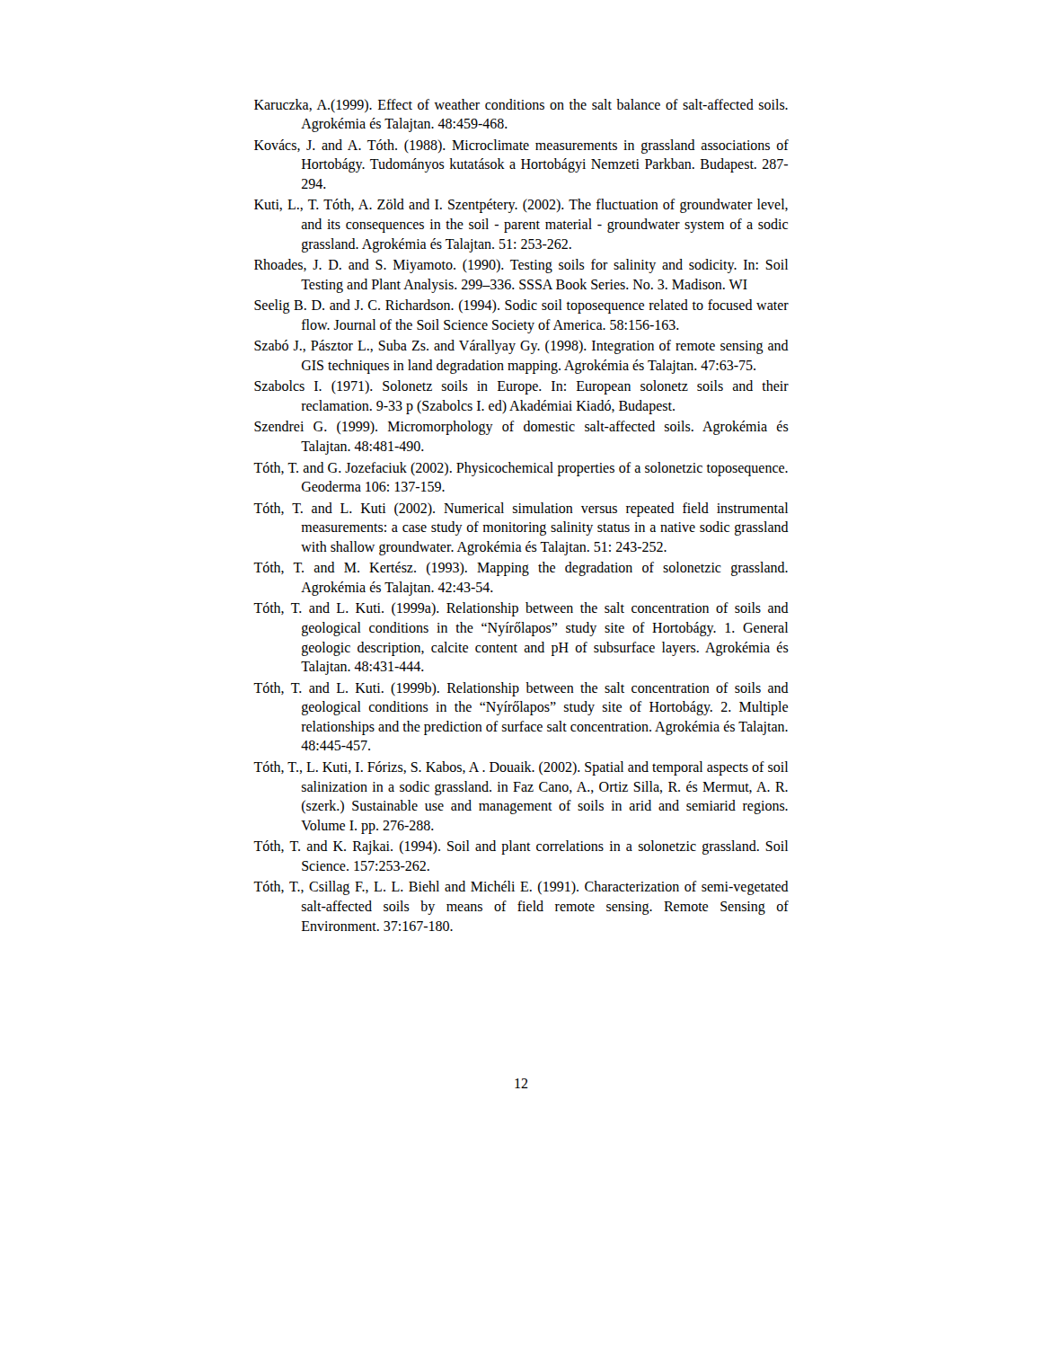Karuczka, A.(1999). Effect of weather conditions on the salt balance of salt-affected soils. Agrokémia és Talajtan. 48:459-468.
Kovács, J. and A. Tóth. (1988). Microclimate measurements in grassland associations of Hortobágy. Tudományos kutatások a Hortobágyi Nemzeti Parkban. Budapest. 287-294.
Kuti, L., T. Tóth, A. Zöld and I. Szentpétery. (2002). The fluctuation of groundwater level, and its consequences in the soil - parent material - groundwater system of a sodic grassland. Agrokémia és Talajtan. 51: 253-262.
Rhoades, J. D. and S. Miyamoto. (1990). Testing soils for salinity and sodicity. In: Soil Testing and Plant Analysis. 299–336. SSSA Book Series. No. 3. Madison. WI
Seelig B. D. and J. C. Richardson. (1994). Sodic soil toposequence related to focused water flow. Journal of the Soil Science Society of America. 58:156-163.
Szabó J., Pásztor L., Suba Zs. and Várallyay Gy. (1998). Integration of remote sensing and GIS techniques in land degradation mapping. Agrokémia és Talajtan. 47:63-75.
Szabolcs I. (1971). Solonetz soils in Europe. In: European solonetz soils and their reclamation. 9-33 p (Szabolcs I. ed) Akadémiai Kiadó, Budapest.
Szendrei G. (1999). Micromorphology of domestic salt-affected soils. Agrokémia és Talajtan. 48:481-490.
Tóth, T. and G. Jozefaciuk (2002). Physicochemical properties of a solonetzic toposequence. Geoderma 106: 137-159.
Tóth, T. and L. Kuti (2002). Numerical simulation versus repeated field instrumental measurements: a case study of monitoring salinity status in a native sodic grassland with shallow groundwater. Agrokémia és Talajtan. 51: 243-252.
Tóth, T. and M. Kertész. (1993). Mapping the degradation of solonetzic grassland. Agrokémia és Talajtan. 42:43-54.
Tóth, T. and L. Kuti. (1999a). Relationship between the salt concentration of soils and geological conditions in the “Nyírőlapos” study site of Hortobágy. 1. General geologic description, calcite content and pH of subsurface layers. Agrokémia és Talajtan. 48:431-444.
Tóth, T. and L. Kuti. (1999b). Relationship between the salt concentration of soils and geological conditions in the “Nyírőlapos” study site of Hortobágy. 2. Multiple relationships and the prediction of surface salt concentration. Agrokémia és Talajtan. 48:445-457.
Tóth, T., L. Kuti, I. Fórizs, S. Kabos, A . Douaik. (2002). Spatial and temporal aspects of soil salinization in a sodic grassland. in Faz Cano, A., Ortiz Silla, R. és Mermut, A. R. (szerk.) Sustainable use and management of soils in arid and semiarid regions. Volume I. pp. 276-288.
Tóth, T. and K. Rajkai. (1994). Soil and plant correlations in a solonetzic grassland. Soil Science. 157:253-262.
Tóth, T., Csillag F., L. L. Biehl and Michéli E. (1991). Characterization of semi-vegetated salt-affected soils by means of field remote sensing. Remote Sensing of Environment. 37:167-180.
12